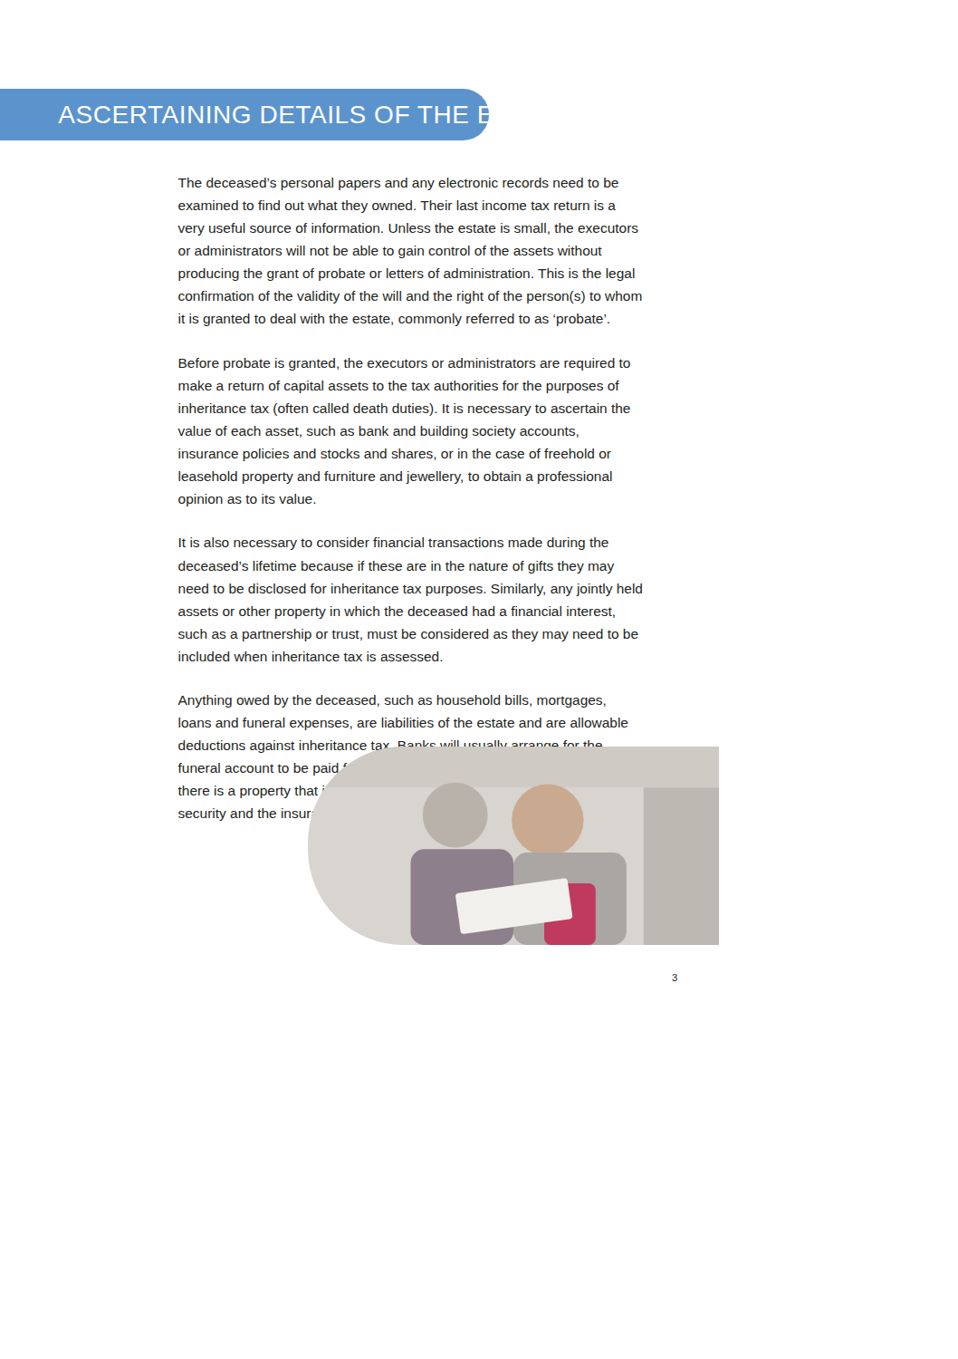ASCERTAINING DETAILS OF THE ESTATE
The deceased’s personal papers and any electronic records need to be examined to find out what they owned. Their last income tax return is a very useful source of information. Unless the estate is small, the executors or administrators will not be able to gain control of the assets without producing the grant of probate or letters of administration. This is the legal confirmation of the validity of the will and the right of the person(s) to whom it is granted to deal with the estate, commonly referred to as ‘probate’.
Before probate is granted, the executors or administrators are required to make a return of capital assets to the tax authorities for the purposes of inheritance tax (often called death duties). It is necessary to ascertain the value of each asset, such as bank and building society accounts, insurance policies and stocks and shares, or in the case of freehold or leasehold property and furniture and jewellery, to obtain a professional opinion as to its value.
It is also necessary to consider financial transactions made during the deceased’s lifetime because if these are in the nature of gifts they may need to be disclosed for inheritance tax purposes. Similarly, any jointly held assets or other property in which the deceased had a financial interest, such as a partnership or trust, must be considered as they may need to be included when inheritance tax is assessed.
Anything owed by the deceased, such as household bills, mortgages, loans and funeral expenses, are liabilities of the estate and are allowable deductions against inheritance tax. Banks will usually arrange for the funeral account to be paid from the deceased’s account before probate. If there is a property that is unoccupied, steps should be taken to ensure its security and the insurance position checked.
3